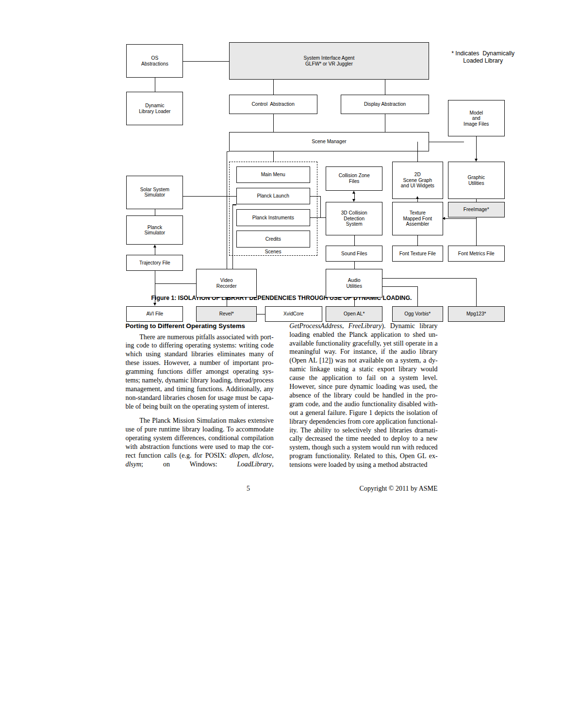OS
Abstractions
System Interface Agent
GLFW* or VR Juggler
* Indicates Dynamically
Loaded Library
Dynamic
Library Loader
Control Abstraction
Display Abstraction
Scene Manager
Model
and
Image Files
Scenes
Main Menu
Planck Launch
Planck Instruments
Credits
Solar System
Simulator
Planck
Simulator
Trajectory File
Collision Zone
Files
3D Collision
Detection
System
2D
Scene Graph
and UI Widgets
Graphic
Utilities
Texture
Mapped Font
Assembler
FreeImage*
Font Texture File
Font Metrics File
Sound Files
Video
Recorder
Audio
Utilities
AVI File
Revel*
XvidCore
Open AL*
Ogg Vorbis*
Mpg123*
Figure 1: ISOLATION OF LIBRARY DEPENDENCIES THROUGH USE OF DYNAMIC LOADING.
Porting to Different Operating Systems
There are numerous pitfalls associated with porting code to differing operating systems: writing code which using standard libraries eliminates many of these issues. However, a number of important programming functions differ amongst operating systems; namely, dynamic library loading, thread/process management, and timing functions. Additionally, any non-standard libraries chosen for usage must be capable of being built on the operating system of interest.
The Planck Mission Simulation makes extensive use of pure runtime library loading. To accommodate operating system differences, conditional compilation with abstraction functions were used to map the correct function calls (e.g. for POSIX: dlopen, dlclose, dlsym; on Windows: LoadLibrary, GetProcessAddress, FreeLibrary). Dynamic library loading enabled the Planck application to shed unavailable functionality gracefully, yet still operate in a meaningful way. For instance, if the audio library (Open AL [12]) was not available on a system, a dynamic linkage using a static export library would cause the application to fail on a system level. However, since pure dynamic loading was used, the absence of the library could be handled in the program code, and the audio functionality disabled without a general failure. Figure 1 depicts the isolation of library dependencies from core application functionality. The ability to selectively shed libraries dramatically decreased the time needed to deploy to a new system, though such a system would run with reduced program functionality. Related to this, Open GL extensions were loaded by using a method abstracted
5 Copyright © 2011 by ASME